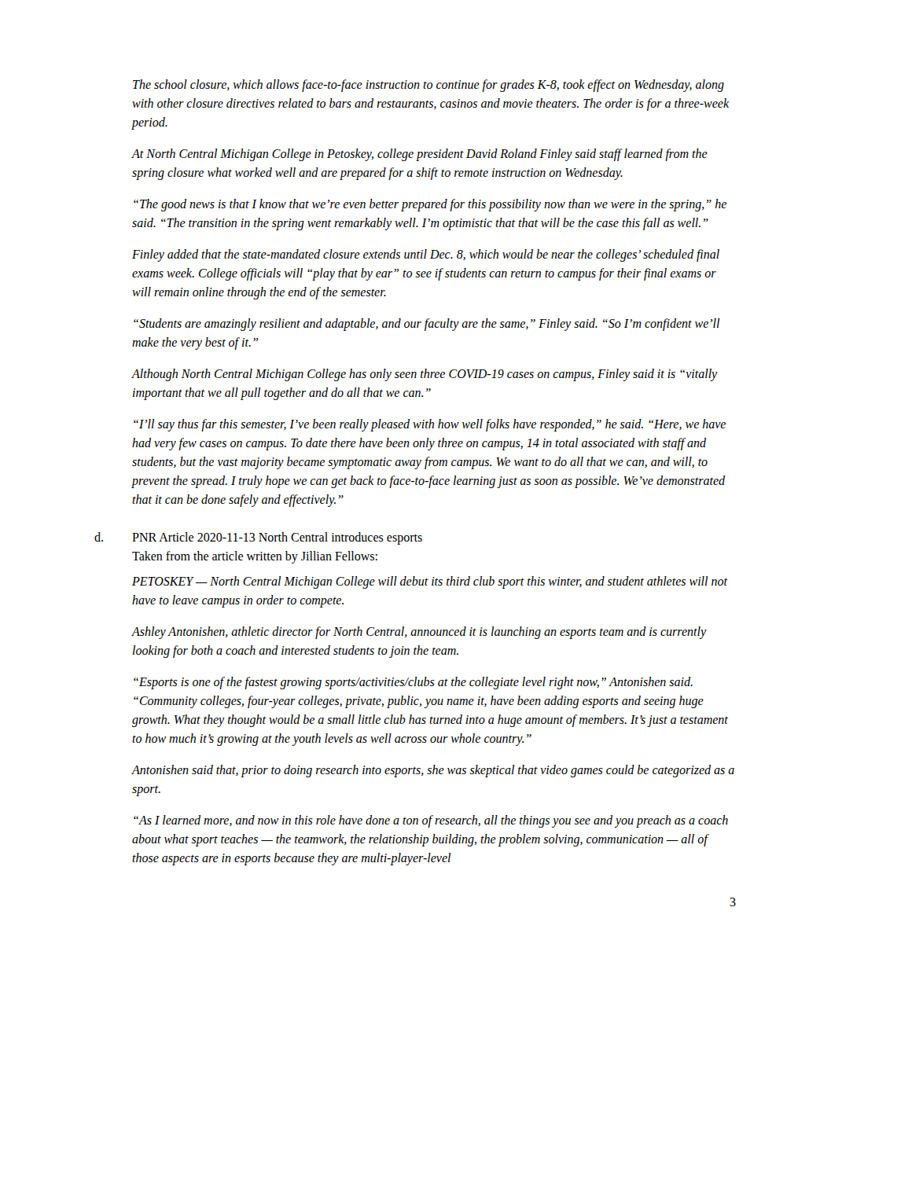The school closure, which allows face-to-face instruction to continue for grades K-8, took effect on Wednesday, along with other closure directives related to bars and restaurants, casinos and movie theaters. The order is for a three-week period.
At North Central Michigan College in Petoskey, college president David Roland Finley said staff learned from the spring closure what worked well and are prepared for a shift to remote instruction on Wednesday.
“The good news is that I know that we’re even better prepared for this possibility now than we were in the spring,” he said. “The transition in the spring went remarkably well. I’m optimistic that that will be the case this fall as well.”
Finley added that the state-mandated closure extends until Dec. 8, which would be near the colleges’ scheduled final exams week. College officials will “play that by ear” to see if students can return to campus for their final exams or will remain online through the end of the semester.
“Students are amazingly resilient and adaptable, and our faculty are the same,” Finley said. “So I’m confident we’ll make the very best of it.”
Although North Central Michigan College has only seen three COVID-19 cases on campus, Finley said it is “vitally important that we all pull together and do all that we can.”
“I’ll say thus far this semester, I’ve been really pleased with how well folks have responded,” he said. “Here, we have had very few cases on campus. To date there have been only three on campus, 14 in total associated with staff and students, but the vast majority became symptomatic away from campus. We want to do all that we can, and will, to prevent the spread. I truly hope we can get back to face-to-face learning just as soon as possible. We’ve demonstrated that it can be done safely and effectively.”
d.
PNR Article 2020-11-13 North Central introduces esports Taken from the article written by Jillian Fellows:
PETOSKEY — North Central Michigan College will debut its third club sport this winter, and student athletes will not have to leave campus in order to compete.
Ashley Antonishen, athletic director for North Central, announced it is launching an esports team and is currently looking for both a coach and interested students to join the team.
“Esports is one of the fastest growing sports/activities/clubs at the collegiate level right now,” Antonishen said. “Community colleges, four-year colleges, private, public, you name it, have been adding esports and seeing huge growth. What they thought would be a small little club has turned into a huge amount of members. It’s just a testament to how much it’s growing at the youth levels as well across our whole country.”
Antonishen said that, prior to doing research into esports, she was skeptical that video games could be categorized as a sport.
“As I learned more, and now in this role have done a ton of research, all the things you see and you preach as a coach about what sport teaches — the teamwork, the relationship building, the problem solving, communication — all of those aspects are in esports because they are multi-player-level
3